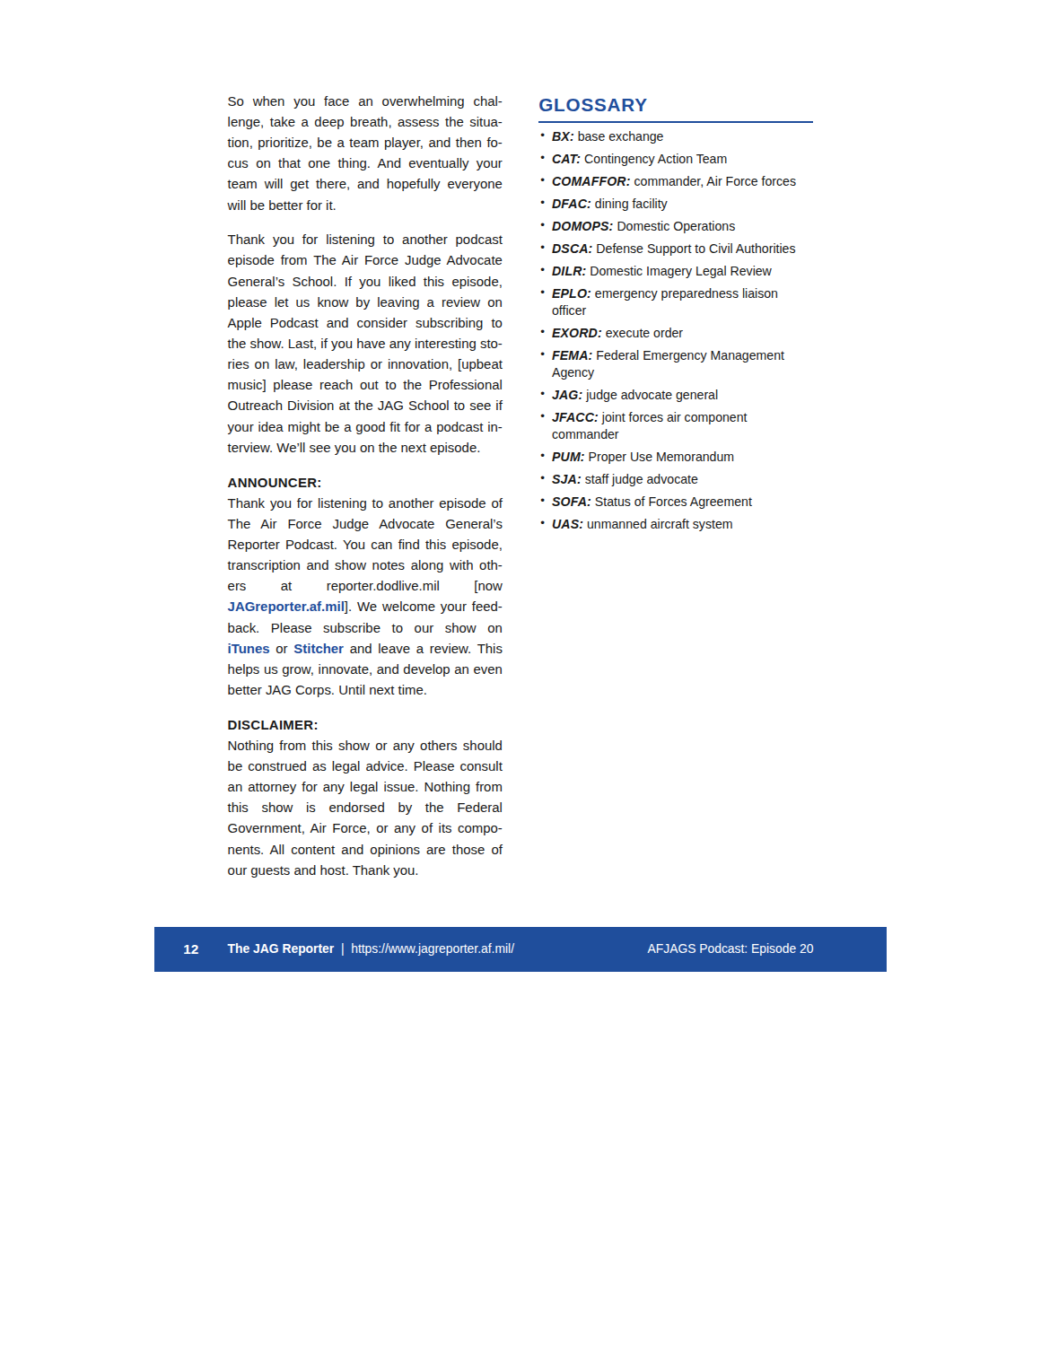So when you face an overwhelming challenge, take a deep breath, assess the situation, prioritize, be a team player, and then focus on that one thing. And eventually your team will get there, and hopefully everyone will be better for it.
Thank you for listening to another podcast episode from The Air Force Judge Advocate General’s School. If you liked this episode, please let us know by leaving a review on Apple Podcast and consider subscribing to the show. Last, if you have any interesting stories on law, leadership or innovation, [upbeat music] please reach out to the Professional Outreach Division at the JAG School to see if your idea might be a good fit for a podcast interview. We’ll see you on the next episode.
ANNOUNCER:
Thank you for listening to another episode of The Air Force Judge Advocate General’s Reporter Podcast. You can find this episode, transcription and show notes along with others at reporter.dodlive.mil [now JAGreporter.af.mil]. We welcome your feedback. Please subscribe to our show on iTunes or Stitcher and leave a review. This helps us grow, innovate, and develop an even better JAG Corps. Until next time.
DISCLAIMER:
Nothing from this show or any others should be construed as legal advice. Please consult an attorney for any legal issue. Nothing from this show is endorsed by the Federal Government, Air Force, or any of its components. All content and opinions are those of our guests and host. Thank you.
Glossary
BX: base exchange
CAT: Contingency Action Team
COMAFFOR: commander, Air Force forces
DFAC: dining facility
DOMOPS: Domestic Operations
DSCA: Defense Support to Civil Authorities
DILR: Domestic Imagery Legal Review
EPLO: emergency preparedness liaison officer
EXORD: execute order
FEMA: Federal Emergency Management Agency
JAG: judge advocate general
JFACC: joint forces air component commander
PUM: Proper Use Memorandum
SJA: staff judge advocate
SOFA: Status of Forces Agreement
UAS: unmanned aircraft system
12
The JAG Reporter | https://www.jagreporter.af.mil/
AFJAGS Podcast: Episode 20